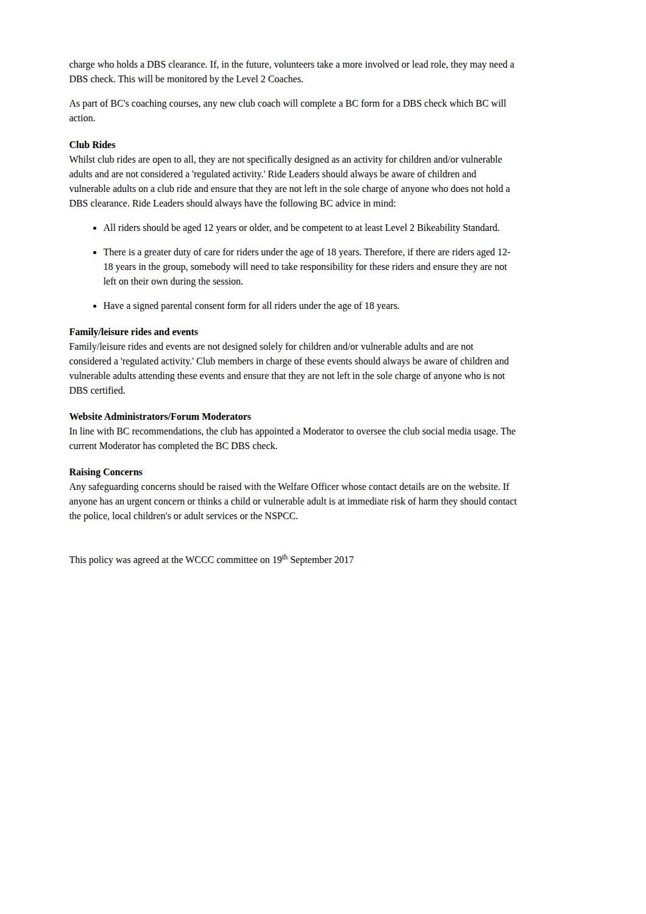charge who holds a DBS clearance. If, in the future, volunteers take a more involved or lead role, they may need a DBS check. This will be monitored by the Level 2 Coaches.
As part of BC's coaching courses, any new club coach will complete a BC form for a DBS check which BC will action.
Club Rides
Whilst club rides are open to all, they are not specifically designed as an activity for children and/or vulnerable adults and are not considered a 'regulated activity.' Ride Leaders should always be aware of children and vulnerable adults on a club ride and ensure that they are not left in the sole charge of anyone who does not hold a DBS clearance. Ride Leaders should always have the following BC advice in mind:
All riders should be aged 12 years or older, and be competent to at least Level 2 Bikeability Standard.
There is a greater duty of care for riders under the age of 18 years. Therefore, if there are riders aged 12-18 years in the group, somebody will need to take responsibility for these riders and ensure they are not left on their own during the session.
Have a signed parental consent form for all riders under the age of 18 years.
Family/leisure rides and events
Family/leisure rides and events are not designed solely for children and/or vulnerable adults and are not considered a 'regulated activity.' Club members in charge of these events should always be aware of children and vulnerable adults attending these events and ensure that they are not left in the sole charge of anyone who is not DBS certified.
Website Administrators/Forum Moderators
In line with BC recommendations, the club has appointed a Moderator to oversee the club social media usage. The current Moderator has completed the BC DBS check.
Raising Concerns
Any safeguarding concerns should be raised with the Welfare Officer whose contact details are on the website. If anyone has an urgent concern or thinks a child or vulnerable adult is at immediate risk of harm they should contact the police, local children's or adult services or the NSPCC.
This policy was agreed at the WCCC committee on 19th September 2017